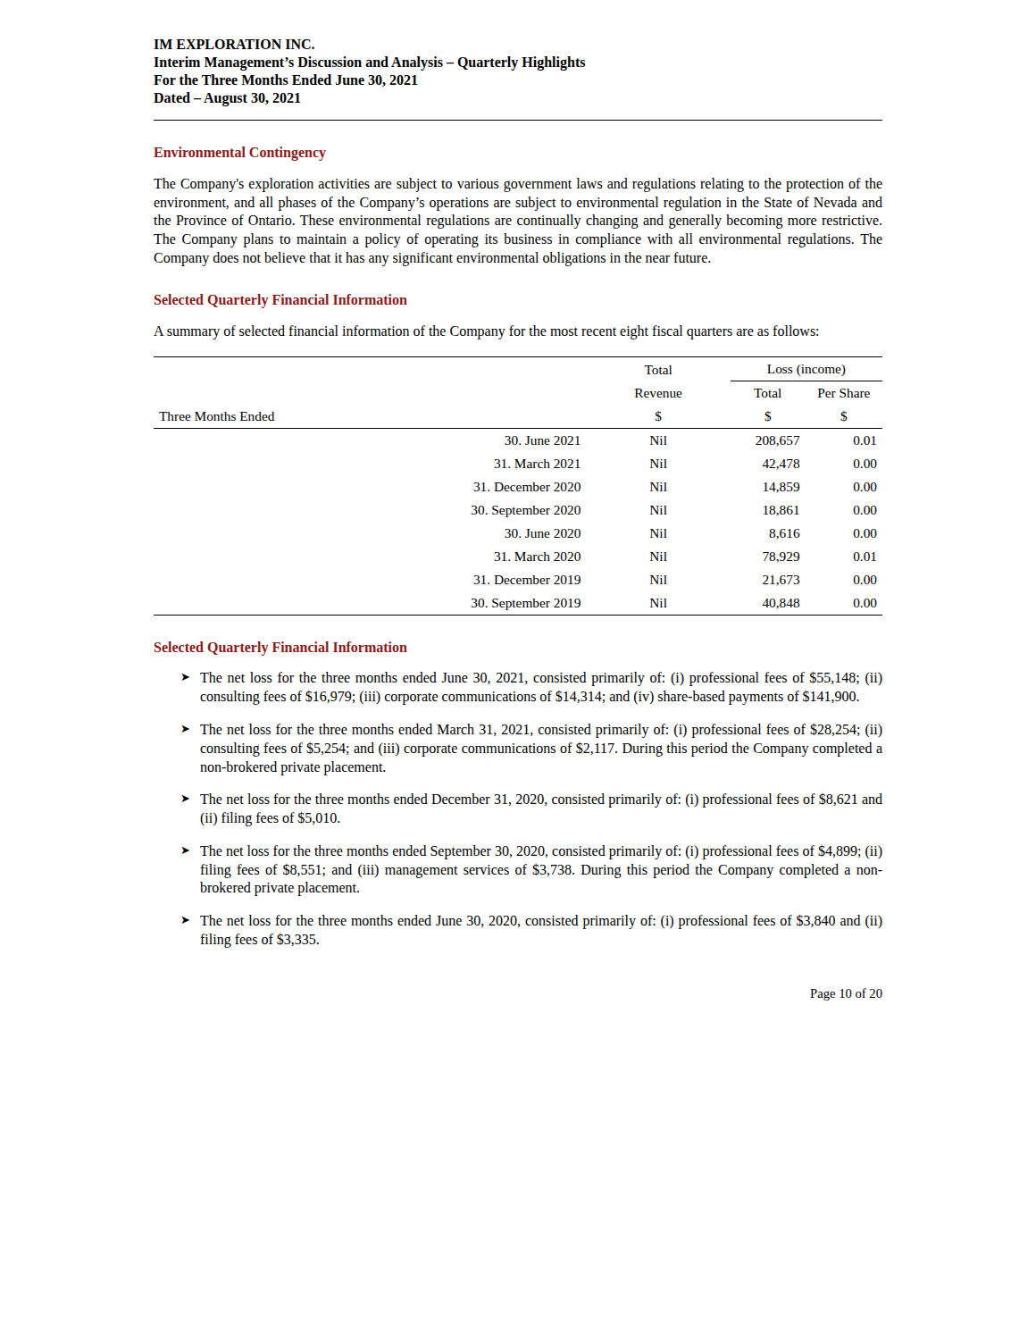IM EXPLORATION INC.
Interim Management’s Discussion and Analysis – Quarterly Highlights
For the Three Months Ended June 30, 2021
Dated – August 30, 2021
Environmental Contingency
The Company's exploration activities are subject to various government laws and regulations relating to the protection of the environment, and all phases of the Company’s operations are subject to environmental regulation in the State of Nevada and the Province of Ontario. These environmental regulations are continually changing and generally becoming more restrictive. The Company plans to maintain a policy of operating its business in compliance with all environmental regulations. The Company does not believe that it has any significant environmental obligations in the near future.
Selected Quarterly Financial Information
A summary of selected financial information of the Company for the most recent eight fiscal quarters are as follows:
| | Total | Loss (income) |
| | Revenue | Total | Per Share |
| Three Months Ended | $ | $ | $ |
| 30. June 2021 | Nil | 208,657 | 0.01 |
| 31. March 2021 | Nil | 42,478 | 0.00 |
| 31. December 2020 | Nil | 14,859 | 0.00 |
| 30. September 2020 | Nil | 18,861 | 0.00 |
| 30. June 2020 | Nil | 8,616 | 0.00 |
| 31. March 2020 | Nil | 78,929 | 0.01 |
| 31. December 2019 | Nil | 21,673 | 0.00 |
| 30. September 2019 | Nil | 40,848 | 0.00 |
Selected Quarterly Financial Information
The net loss for the three months ended June 30, 2021, consisted primarily of: (i) professional fees of $55,148; (ii) consulting fees of $16,979; (iii) corporate communications of $14,314; and (iv) share-based payments of $141,900.
The net loss for the three months ended March 31, 2021, consisted primarily of: (i) professional fees of $28,254; (ii) consulting fees of $5,254; and (iii) corporate communications of $2,117. During this period the Company completed a non-brokered private placement.
The net loss for the three months ended December 31, 2020, consisted primarily of: (i) professional fees of $8,621 and (ii) filing fees of $5,010.
The net loss for the three months ended September 30, 2020, consisted primarily of: (i) professional fees of $4,899; (ii) filing fees of $8,551; and (iii) management services of $3,738. During this period the Company completed a non-brokered private placement.
The net loss for the three months ended June 30, 2020, consisted primarily of: (i) professional fees of $3,840 and (ii) filing fees of $3,335.
Page 10 of 20